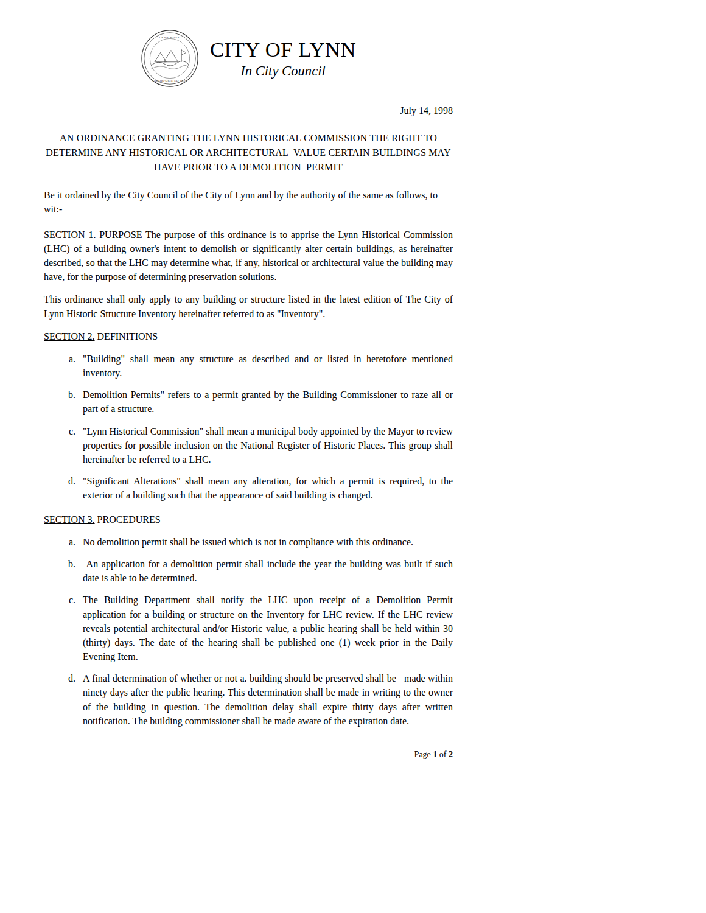LYNN MASS. INCORPORATED 1850
CITY OF LYNN
In City Council
July 14, 1998
An Ordinance Granting the Lynn Historical Commission the Right to Determine Any Historical or Architectural Value Certain Buildings May Have Prior to a Demolition Permit
Be it ordained by the City Council of the City of Lynn and by the authority of the same as follows, to wit:-
SECTION 1. PURPOSE The purpose of this ordinance is to apprise the Lynn Historical Commission (LHC) of a building owner's intent to demolish or significantly alter certain buildings, as hereinafter described, so that the LHC may determine what, if any, historical or architectural value the building may have, for the purpose of determining preservation solutions.
This ordinance shall only apply to any building or structure listed in the latest edition of The City of Lynn Historic Structure Inventory hereinafter referred to as "Inventory".
SECTION 2. DEFINITIONS
"Building" shall mean any structure as described and or listed in heretofore mentioned inventory.
Demolition Permits" refers to a permit granted by the Building Commissioner to raze all or part of a structure.
"Lynn Historical Commission" shall mean a municipal body appointed by the Mayor to review properties for possible inclusion on the National Register of Historic Places. This group shall hereinafter be referred to a LHC.
"Significant Alterations" shall mean any alteration, for which a permit is required, to the exterior of a building such that the appearance of said building is changed.
SECTION 3. PROCEDURES
No demolition permit shall be issued which is not in compliance with this ordinance.
An application for a demolition permit shall include the year the building was built if such date is able to be determined.
The Building Department shall notify the LHC upon receipt of a Demolition Permit application for a building or structure on the Inventory for LHC review. If the LHC review reveals potential architectural and/or Historic value, a public hearing shall be held within 30 (thirty) days. The date of the hearing shall be published one (1) week prior in the Daily Evening Item.
A final determination of whether or not a. building should be preserved shall be made within ninety days after the public hearing. This determination shall be made in writing to the owner of the building in question. The demolition delay shall expire thirty days after written notification. The building commissioner shall be made aware of the expiration date.
Page 1 of 2